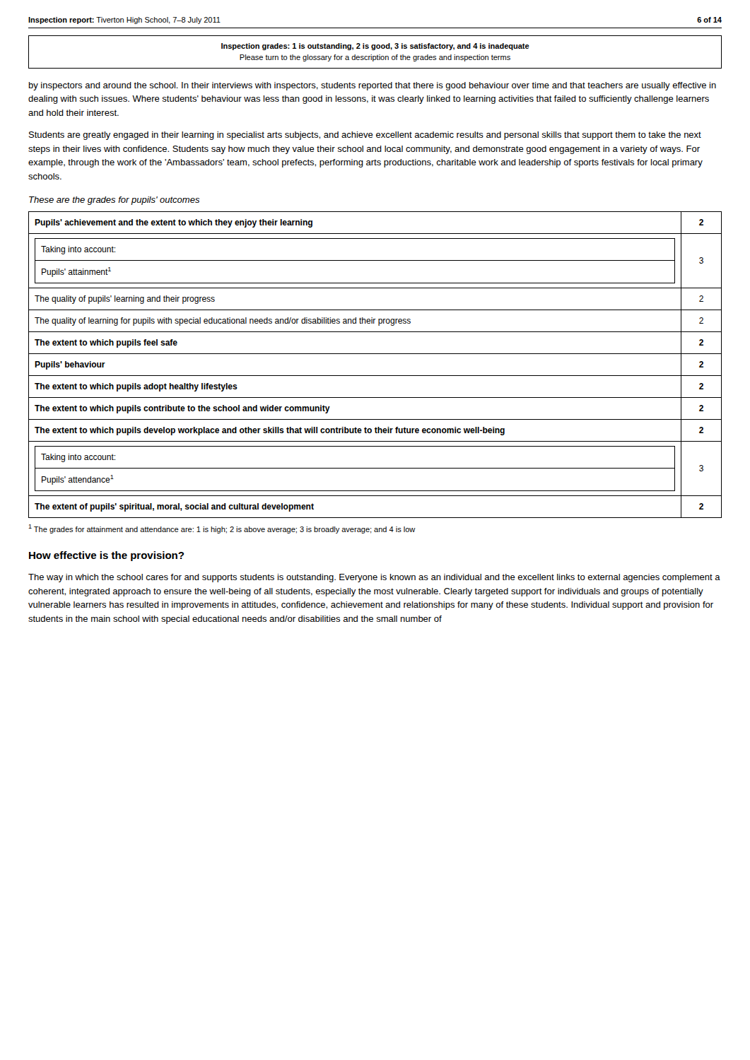Inspection report: Tiverton High School, 7–8 July 2011
6 of 14
Inspection grades: 1 is outstanding, 2 is good, 3 is satisfactory, and 4 is inadequate
Please turn to the glossary for a description of the grades and inspection terms
by inspectors and around the school. In their interviews with inspectors, students reported that there is good behaviour over time and that teachers are usually effective in dealing with such issues. Where students' behaviour was less than good in lessons, it was clearly linked to learning activities that failed to sufficiently challenge learners and hold their interest.
Students are greatly engaged in their learning in specialist arts subjects, and achieve excellent academic results and personal skills that support them to take the next steps in their lives with confidence. Students say how much they value their school and local community, and demonstrate good engagement in a variety of ways. For example, through the work of the 'Ambassadors' team, school prefects, performing arts productions, charitable work and leadership of sports festivals for local primary schools.
These are the grades for pupils' outcomes
| Pupils' achievement and the extent to which they enjoy their learning | 2 |
| / Taking into account: / / Pupils' attainment 1 / | 3 |
| The quality of pupils' learning and their progress | 2 |
| The quality of learning for pupils with special educational needs and/or disabilities and their progress | 2 |
| The extent to which pupils feel safe | 2 |
| Pupils' behaviour | 2 |
| The extent to which pupils adopt healthy lifestyles | 2 |
| The extent to which pupils contribute to the school and wider community | 2 |
| The extent to which pupils develop workplace and other skills that will contribute to their future economic well-being | 2 |
| / Taking into account: / / Pupils' attendance 1 / | 3 |
| The extent of pupils' spiritual, moral, social and cultural development | 2 |
1 The grades for attainment and attendance are: 1 is high; 2 is above average; 3 is broadly average; and 4 is low
How effective is the provision?
The way in which the school cares for and supports students is outstanding. Everyone is known as an individual and the excellent links to external agencies complement a coherent, integrated approach to ensure the well-being of all students, especially the most vulnerable. Clearly targeted support for individuals and groups of potentially vulnerable learners has resulted in improvements in attitudes, confidence, achievement and relationships for many of these students. Individual support and provision for students in the main school with special educational needs and/or disabilities and the small number of